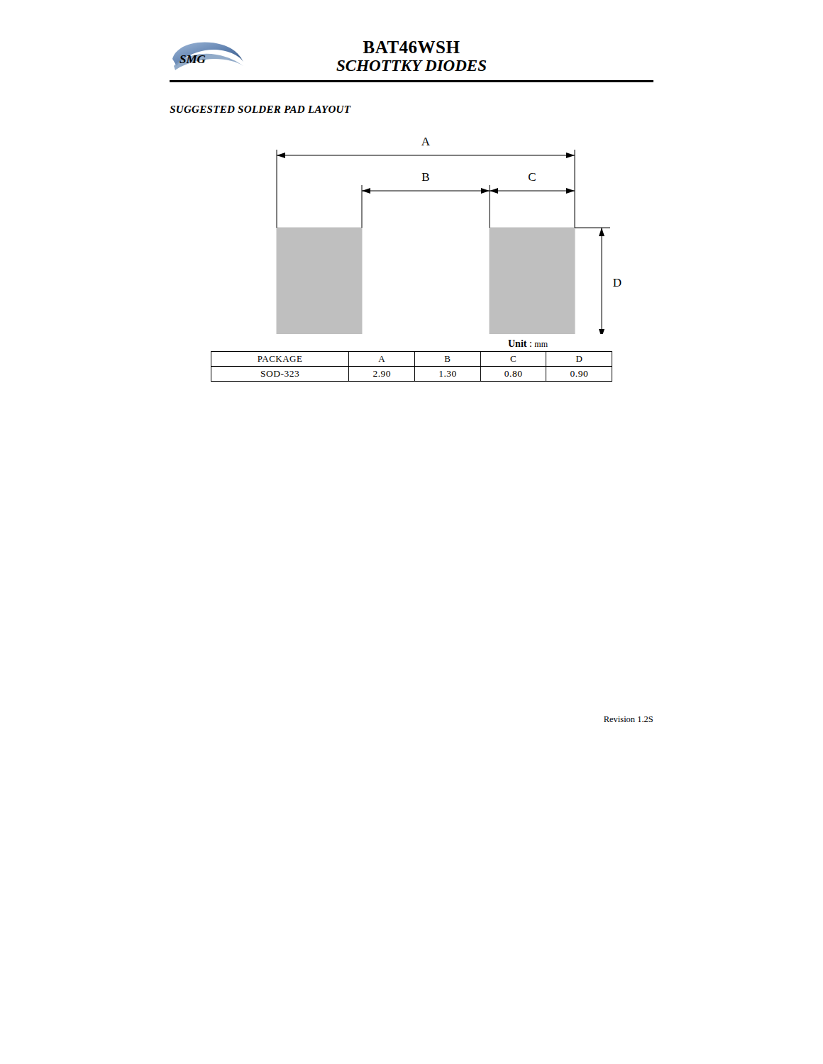SMG
BAT46WSH
SCHOTTKY DIODES
SUGGESTED SOLDER PAD LAYOUT
A B C D
Unit : mm
| PACKAGE | A | B | C | D |
| --- | --- | --- | --- | --- |
| SOD-323 | 2.90 | 1.30 | 0.80 | 0.90 |
Revision 1.2S